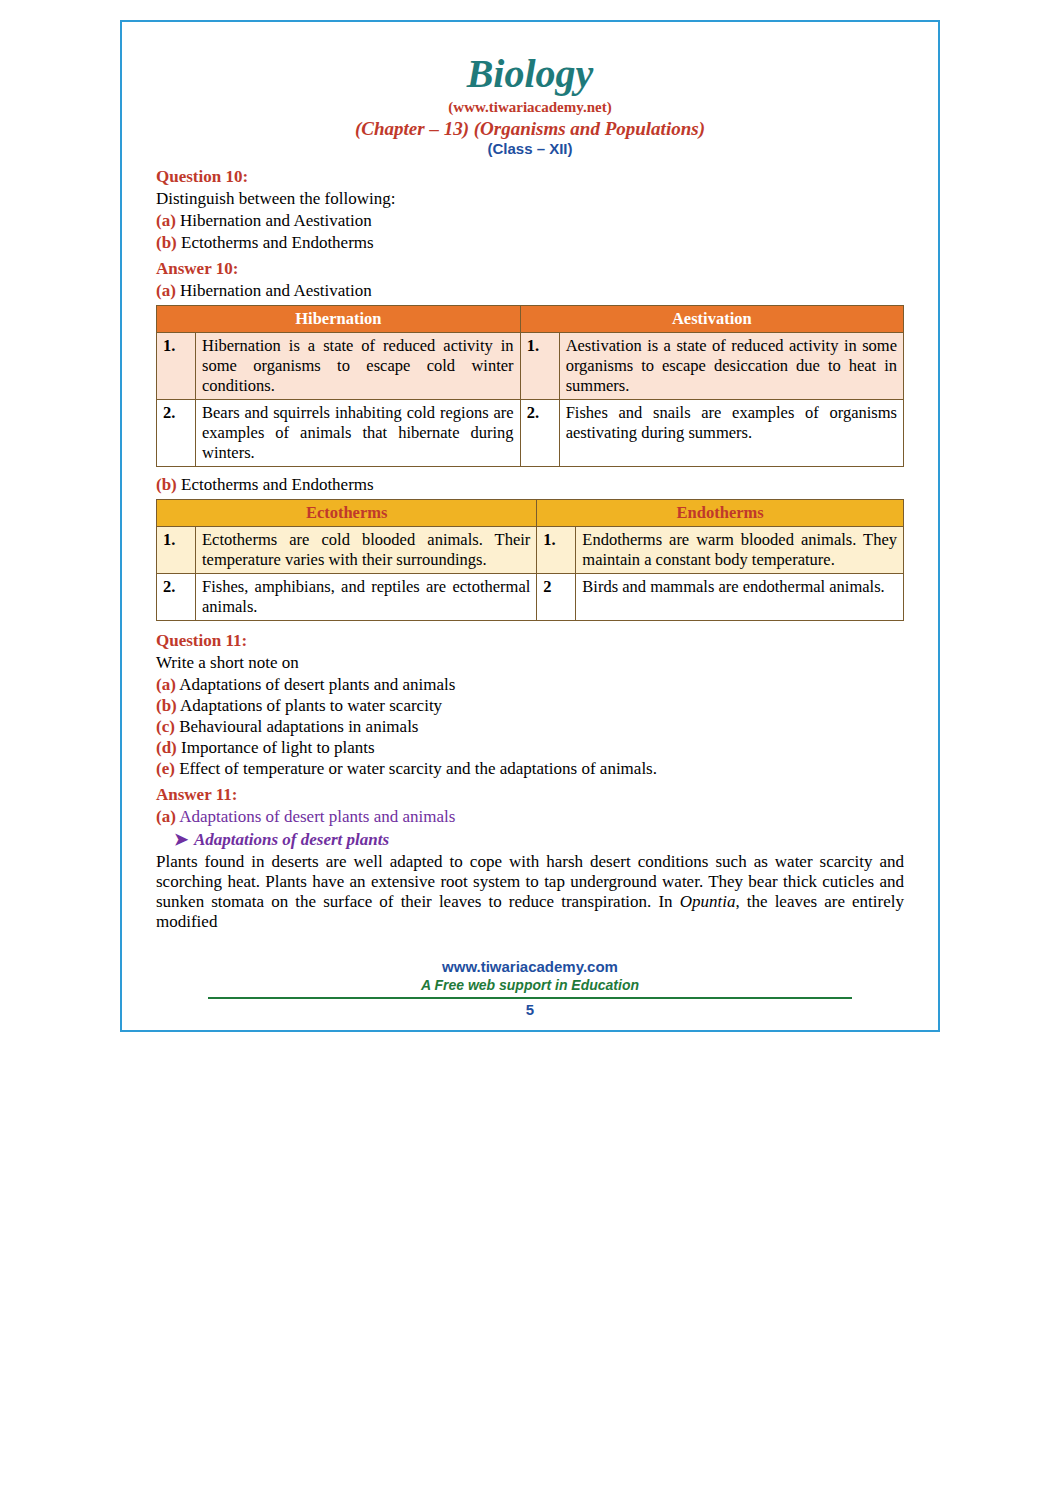Biology
(www.tiwariacademy.net)
(Chapter – 13) (Organisms and Populations)
(Class – XII)
Question 10:
Distinguish between the following:
(a) Hibernation and Aestivation
(b) Ectotherms and Endotherms
Answer 10:
(a) Hibernation and Aestivation
| Hibernation | Aestivation |
| --- | --- |
| 1. | Hibernation is a state of reduced activity in some organisms to escape cold winter conditions. | 1. | Aestivation is a state of reduced activity in some organisms to escape desiccation due to heat in summers. |
| 2. | Bears and squirrels inhabiting cold regions are examples of animals that hibernate during winters. | 2. | Fishes and snails are examples of organisms aestivating during summers. |
(b) Ectotherms and Endotherms
| Ectotherms | Endotherms |
| --- | --- |
| 1. | Ectotherms are cold blooded animals. Their temperature varies with their surroundings. | 1. | Endotherms are warm blooded animals. They maintain a constant body temperature. |
| 2. | Fishes, amphibians, and reptiles are ectothermal animals. | 2 | Birds and mammals are endothermal animals. |
Question 11:
Write a short note on
(a) Adaptations of desert plants and animals
(b) Adaptations of plants to water scarcity
(c) Behavioural adaptations in animals
(d) Importance of light to plants
(e) Effect of temperature or water scarcity and the adaptations of animals.
Answer 11:
(a) Adaptations of desert plants and animals
Adaptations of desert plants
Plants found in deserts are well adapted to cope with harsh desert conditions such as water scarcity and scorching heat. Plants have an extensive root system to tap underground water. They bear thick cuticles and sunken stomata on the surface of their leaves to reduce transpiration. In Opuntia, the leaves are entirely modified
www.tiwariacademy.com
A Free web support in Education
5